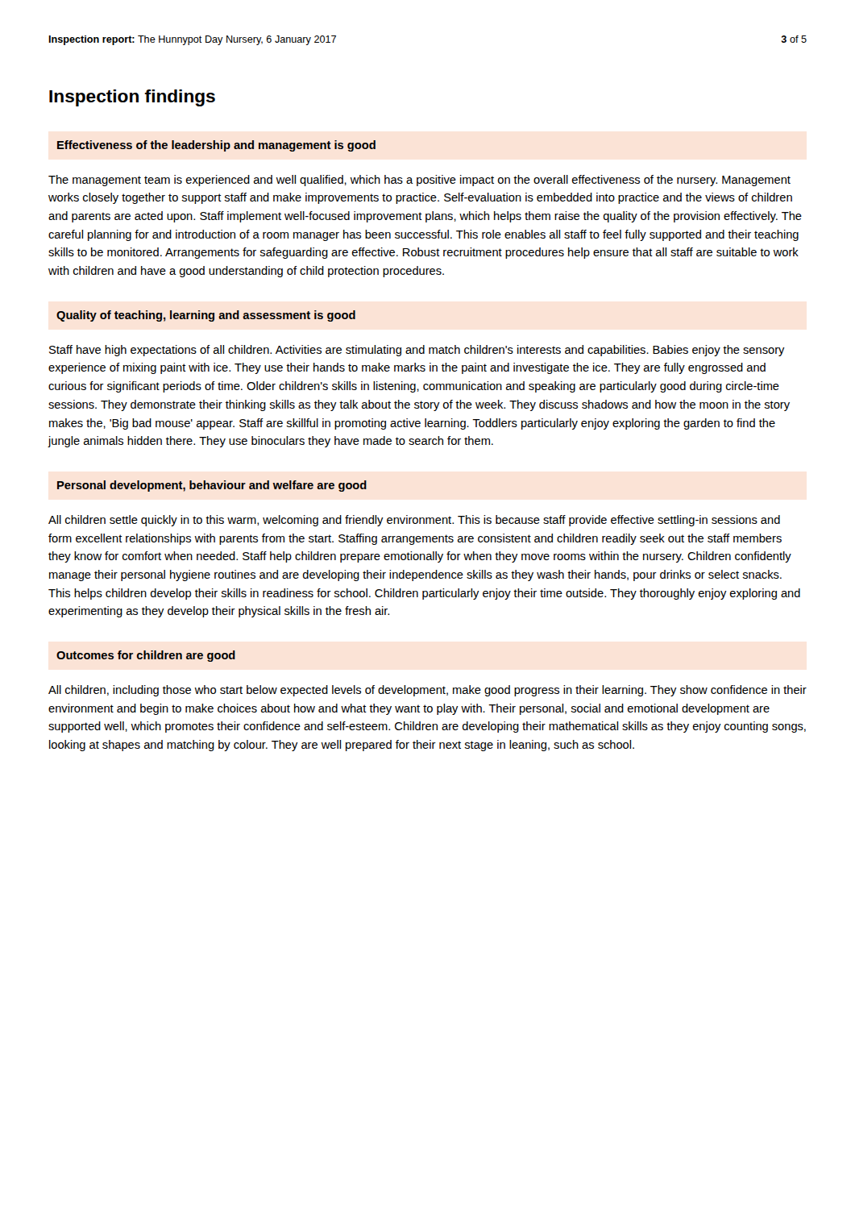Inspection report: The Hunnypot Day Nursery, 6 January 2017
3 of 5
Inspection findings
Effectiveness of the leadership and management is good
The management team is experienced and well qualified, which has a positive impact on the overall effectiveness of the nursery. Management works closely together to support staff and make improvements to practice. Self-evaluation is embedded into practice and the views of children and parents are acted upon. Staff implement well-focused improvement plans, which helps them raise the quality of the provision effectively. The careful planning for and introduction of a room manager has been successful. This role enables all staff to feel fully supported and their teaching skills to be monitored. Arrangements for safeguarding are effective. Robust recruitment procedures help ensure that all staff are suitable to work with children and have a good understanding of child protection procedures.
Quality of teaching, learning and assessment is good
Staff have high expectations of all children. Activities are stimulating and match children's interests and capabilities. Babies enjoy the sensory experience of mixing paint with ice. They use their hands to make marks in the paint and investigate the ice. They are fully engrossed and curious for significant periods of time. Older children's skills in listening, communication and speaking are particularly good during circle-time sessions. They demonstrate their thinking skills as they talk about the story of the week. They discuss shadows and how the moon in the story makes the, 'Big bad mouse' appear. Staff are skillful in promoting active learning. Toddlers particularly enjoy exploring the garden to find the jungle animals hidden there. They use binoculars they have made to search for them.
Personal development, behaviour and welfare are good
All children settle quickly in to this warm, welcoming and friendly environment. This is because staff provide effective settling-in sessions and form excellent relationships with parents from the start. Staffing arrangements are consistent and children readily seek out the staff members they know for comfort when needed. Staff help children prepare emotionally for when they move rooms within the nursery. Children confidently manage their personal hygiene routines and are developing their independence skills as they wash their hands, pour drinks or select snacks. This helps children develop their skills in readiness for school. Children particularly enjoy their time outside. They thoroughly enjoy exploring and experimenting as they develop their physical skills in the fresh air.
Outcomes for children are good
All children, including those who start below expected levels of development, make good progress in their learning. They show confidence in their environment and begin to make choices about how and what they want to play with. Their personal, social and emotional development are supported well, which promotes their confidence and self-esteem. Children are developing their mathematical skills as they enjoy counting songs, looking at shapes and matching by colour. They are well prepared for their next stage in leaning, such as school.